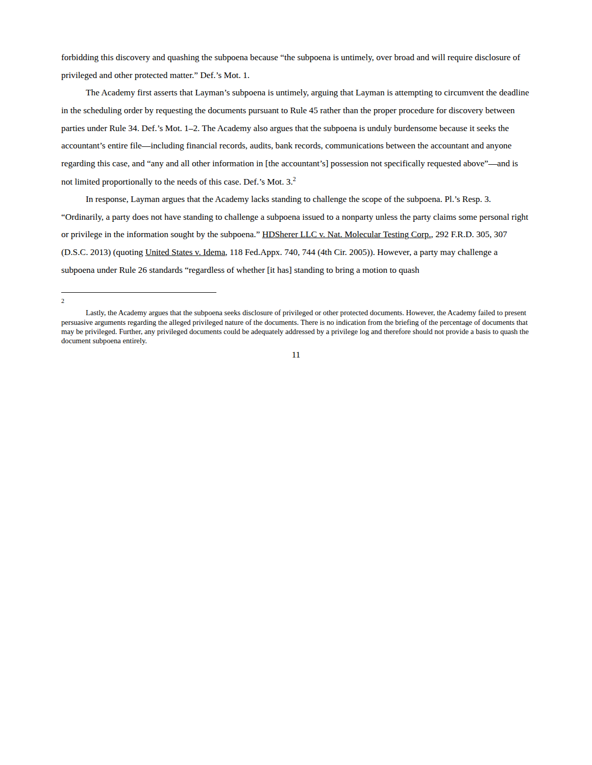forbidding this discovery and quashing the subpoena because “the subpoena is untimely, over broad and will require disclosure of privileged and other protected matter.” Def.’s Mot. 1.
The Academy first asserts that Layman’s subpoena is untimely, arguing that Layman is attempting to circumvent the deadline in the scheduling order by requesting the documents pursuant to Rule 45 rather than the proper procedure for discovery between parties under Rule 34. Def.’s Mot. 1–2. The Academy also argues that the subpoena is unduly burdensome because it seeks the accountant’s entire file—including financial records, audits, bank records, communications between the accountant and anyone regarding this case, and “any and all other information in [the accountant’s] possession not specifically requested above”—and is not limited proportionally to the needs of this case. Def.’s Mot. 3.2
In response, Layman argues that the Academy lacks standing to challenge the scope of the subpoena. Pl.’s Resp. 3. “Ordinarily, a party does not have standing to challenge a subpoena issued to a nonparty unless the party claims some personal right or privilege in the information sought by the subpoena.” HDSherer LLC v. Nat. Molecular Testing Corp., 292 F.R.D. 305, 307 (D.S.C. 2013) (quoting United States v. Idema, 118 Fed.Appx. 740, 744 (4th Cir. 2005)). However, a party may challenge a subpoena under Rule 26 standards “regardless of whether [it has] standing to bring a motion to quash
2 Lastly, the Academy argues that the subpoena seeks disclosure of privileged or other protected documents. However, the Academy failed to present persuasive arguments regarding the alleged privileged nature of the documents. There is no indication from the briefing of the percentage of documents that may be privileged. Further, any privileged documents could be adequately addressed by a privilege log and therefore should not provide a basis to quash the document subpoena entirely.
11